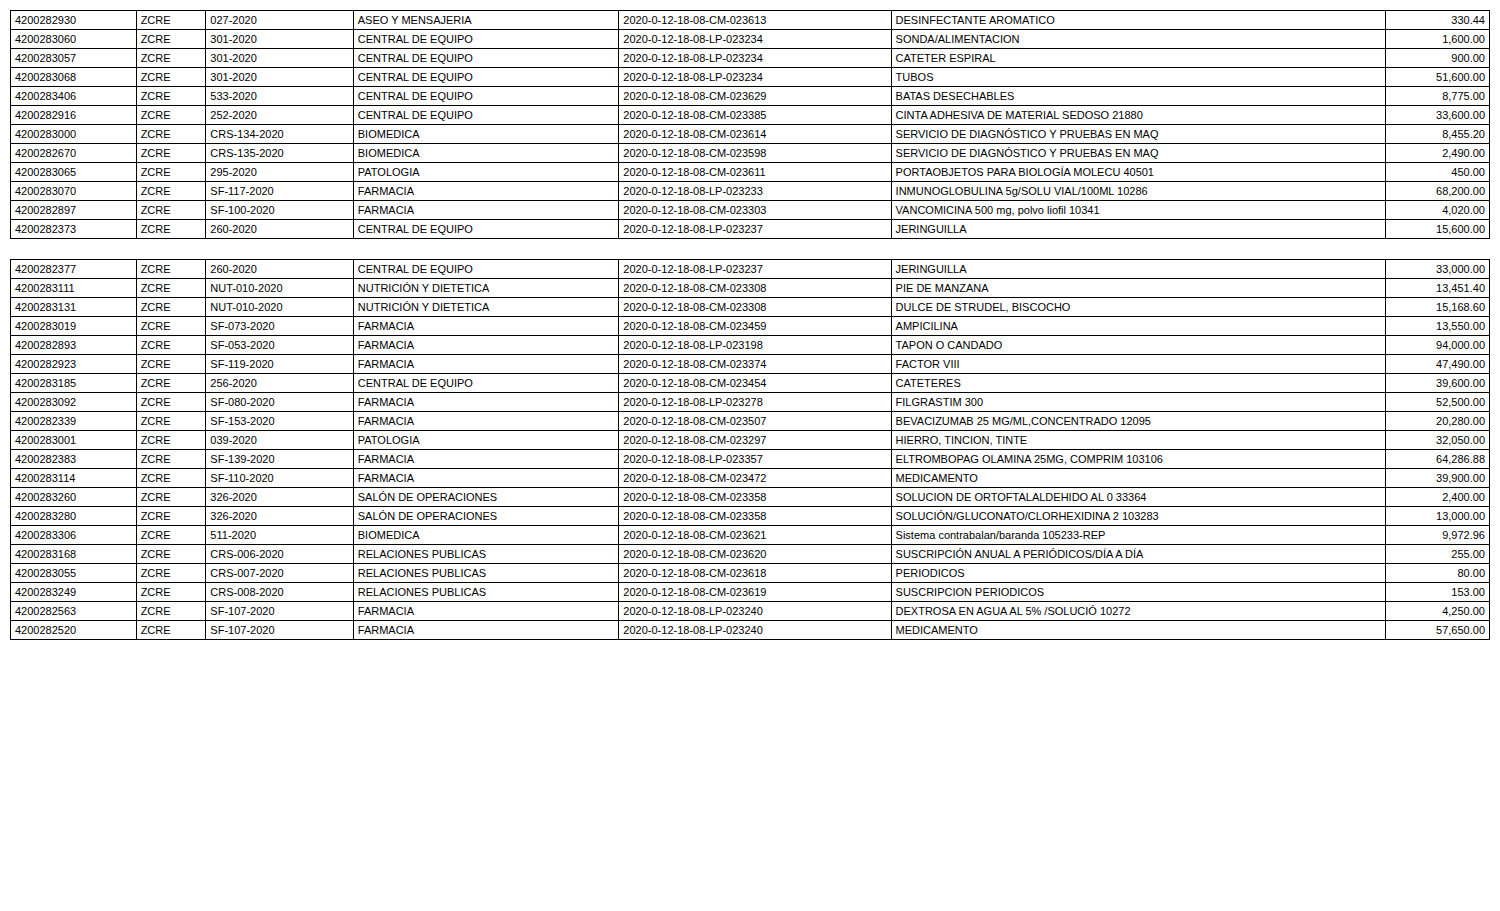| 4200282930 | ZCRE | 027-2020 | ASEO Y MENSAJERIA | 2020-0-12-18-08-CM-023613 | DESINFECTANTE AROMATICO | 330.44 |
| 4200283060 | ZCRE | 301-2020 | CENTRAL DE EQUIPO | 2020-0-12-18-08-LP-023234 | SONDA/ALIMENTACION | 1,600.00 |
| 4200283057 | ZCRE | 301-2020 | CENTRAL DE EQUIPO | 2020-0-12-18-08-LP-023234 | CATETER ESPIRAL | 900.00 |
| 4200283068 | ZCRE | 301-2020 | CENTRAL DE EQUIPO | 2020-0-12-18-08-LP-023234 | TUBOS | 51,600.00 |
| 4200283406 | ZCRE | 533-2020 | CENTRAL DE EQUIPO | 2020-0-12-18-08-CM-023629 | BATAS DESECHABLES | 8,775.00 |
| 4200282916 | ZCRE | 252-2020 | CENTRAL DE EQUIPO | 2020-0-12-18-08-CM-023385 | CINTA ADHESIVA DE MATERIAL SEDOSO 21880 | 33,600.00 |
| 4200283000 | ZCRE | CRS-134-2020 | BIOMEDICA | 2020-0-12-18-08-CM-023614 | SERVICIO DE DIAGNÓSTICO Y PRUEBAS EN MAQ | 8,455.20 |
| 4200282670 | ZCRE | CRS-135-2020 | BIOMEDICA | 2020-0-12-18-08-CM-023598 | SERVICIO DE DIAGNÓSTICO Y PRUEBAS EN MAQ | 2,490.00 |
| 4200283065 | ZCRE | 295-2020 | PATOLOGIA | 2020-0-12-18-08-CM-023611 | PORTAOBJETOS PARA BIOLOGÍA MOLECU 40501 | 450.00 |
| 4200283070 | ZCRE | SF-117-2020 | FARMACIA | 2020-0-12-18-08-LP-023233 | INMUNOGLOBULINA 5g/SOLU VIAL/100ML 10286 | 68,200.00 |
| 4200282897 | ZCRE | SF-100-2020 | FARMACIA | 2020-0-12-18-08-CM-023303 | VANCOMICINA 500 mg, polvo liofil 10341 | 4,020.00 |
| 4200282373 | ZCRE | 260-2020 | CENTRAL DE EQUIPO | 2020-0-12-18-08-LP-023237 | JERINGUILLA | 15,600.00 |
| 4200282377 | ZCRE | 260-2020 | CENTRAL DE EQUIPO | 2020-0-12-18-08-LP-023237 | JERINGUILLA | 33,000.00 |
| 4200283111 | ZCRE | NUT-010-2020 | NUTRICIÓN Y DIETETICA | 2020-0-12-18-08-CM-023308 | PIE DE MANZANA | 13,451.40 |
| 4200283131 | ZCRE | NUT-010-2020 | NUTRICIÓN Y DIETETICA | 2020-0-12-18-08-CM-023308 | DULCE DE STRUDEL, BISCOCHO | 15,168.60 |
| 4200283019 | ZCRE | SF-073-2020 | FARMACIA | 2020-0-12-18-08-CM-023459 | AMPICILINA | 13,550.00 |
| 4200282893 | ZCRE | SF-053-2020 | FARMACIA | 2020-0-12-18-08-LP-023198 | TAPON O CANDADO | 94,000.00 |
| 4200282923 | ZCRE | SF-119-2020 | FARMACIA | 2020-0-12-18-08-CM-023374 | FACTOR VIII | 47,490.00 |
| 4200283185 | ZCRE | 256-2020 | CENTRAL DE EQUIPO | 2020-0-12-18-08-CM-023454 | CATETERES | 39,600.00 |
| 4200283092 | ZCRE | SF-080-2020 | FARMACIA | 2020-0-12-18-08-LP-023278 | FILGRASTIM 300 | 52,500.00 |
| 4200282339 | ZCRE | SF-153-2020 | FARMACIA | 2020-0-12-18-08-CM-023507 | BEVACIZUMAB 25 MG/ML,CONCENTRADO 12095 | 20,280.00 |
| 4200283001 | ZCRE | 039-2020 | PATOLOGIA | 2020-0-12-18-08-CM-023297 | HIERRO, TINCION, TINTE | 32,050.00 |
| 4200282383 | ZCRE | SF-139-2020 | FARMACIA | 2020-0-12-18-08-LP-023357 | ELTROMBOPAG OLAMINA 25MG, COMPRIM 103106 | 64,286.88 |
| 4200283114 | ZCRE | SF-110-2020 | FARMACIA | 2020-0-12-18-08-CM-023472 | MEDICAMENTO | 39,900.00 |
| 4200283260 | ZCRE | 326-2020 | SALÓN DE OPERACIONES | 2020-0-12-18-08-CM-023358 | SOLUCION DE ORTOFTALALDEHIDO AL 0 33364 | 2,400.00 |
| 4200283280 | ZCRE | 326-2020 | SALÓN DE OPERACIONES | 2020-0-12-18-08-CM-023358 | SOLUCIÓN/GLUCONATO/CLORHEXIDINA 2 103283 | 13,000.00 |
| 4200283306 | ZCRE | 511-2020 | BIOMEDICA | 2020-0-12-18-08-CM-023621 | Sistema contrabalan/baranda 105233-REP | 9,972.96 |
| 4200283168 | ZCRE | CRS-006-2020 | RELACIONES PUBLICAS | 2020-0-12-18-08-CM-023620 | SUSCRIPCIÓN ANUAL A PERIÓDICOS/DÍA A DÍA | 255.00 |
| 4200283055 | ZCRE | CRS-007-2020 | RELACIONES PUBLICAS | 2020-0-12-18-08-CM-023618 | PERIODICOS | 80.00 |
| 4200283249 | ZCRE | CRS-008-2020 | RELACIONES PUBLICAS | 2020-0-12-18-08-CM-023619 | SUSCRIPCION PERIODICOS | 153.00 |
| 4200282563 | ZCRE | SF-107-2020 | FARMACIA | 2020-0-12-18-08-LP-023240 | DEXTROSA EN AGUA AL 5% /SOLUCIÓ 10272 | 4,250.00 |
| 4200282520 | ZCRE | SF-107-2020 | FARMACIA | 2020-0-12-18-08-LP-023240 | MEDICAMENTO | 57,650.00 |